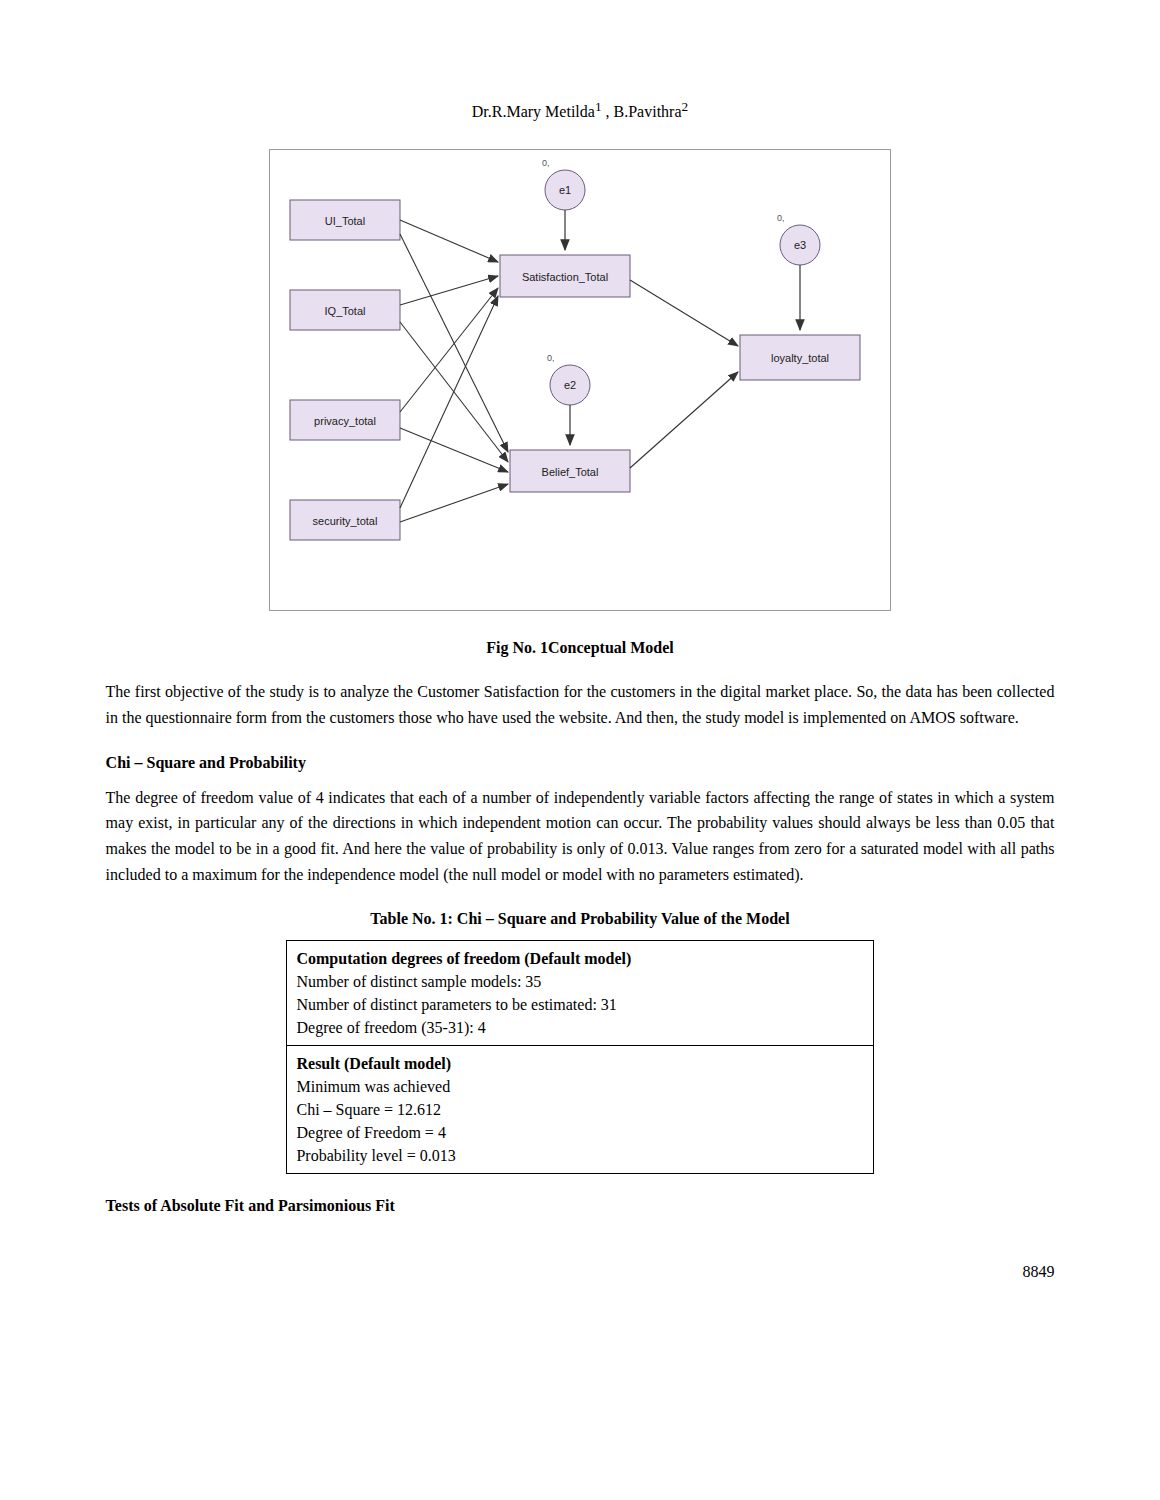Dr.R.Mary Metilda1 , B.Pavithra2
UI_Total IQ_Total privacy_total security_total Satisfaction_Total Belief_Total loyalty_total e1 0, e2 0, e3 0,
Fig No. 1Conceptual Model
The first objective of the study is to analyze the Customer Satisfaction for the customers in the digital market place. So, the data has been collected in the questionnaire form from the customers those who have used the website. And then, the study model is implemented on AMOS software.
Chi – Square and Probability
The degree of freedom value of 4 indicates that each of a number of independently variable factors affecting the range of states in which a system may exist, in particular any of the directions in which independent motion can occur. The probability values should always be less than 0.05 that makes the model to be in a good fit. And here the value of probability is only of 0.013. Value ranges from zero for a saturated model with all paths included to a maximum for the independence model (the null model or model with no parameters estimated).
Table No. 1: Chi – Square and Probability Value of the Model
| Computation degrees of freedom (Default model) Number of distinct sample models: 35 Number of distinct parameters to be estimated: 31 Degree of freedom (35-31): 4 |
| Result (Default model) Minimum was achieved Chi – Square = 12.612 Degree of Freedom = 4 Probability level = 0.013 |
Tests of Absolute Fit and Parsimonious Fit
8849